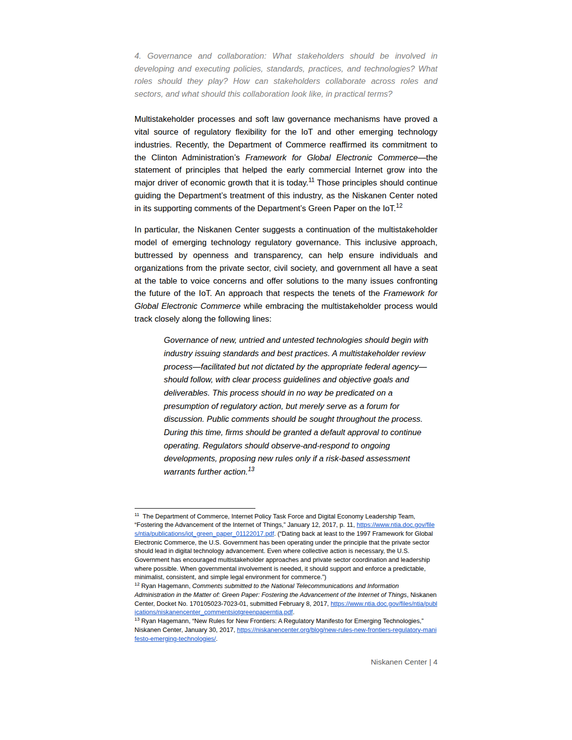4. Governance and collaboration: What stakeholders should be involved in developing and executing policies, standards, practices, and technologies? What roles should they play? How can stakeholders collaborate across roles and sectors, and what should this collaboration look like, in practical terms?
Multistakeholder processes and soft law governance mechanisms have proved a vital source of regulatory flexibility for the IoT and other emerging technology industries. Recently, the Department of Commerce reaffirmed its commitment to the Clinton Administration’s Framework for Global Electronic Commerce—the statement of principles that helped the early commercial Internet grow into the major driver of economic growth that it is today.11 Those principles should continue guiding the Department’s treatment of this industry, as the Niskanen Center noted in its supporting comments of the Department’s Green Paper on the IoT.12
In particular, the Niskanen Center suggests a continuation of the multistakeholder model of emerging technology regulatory governance. This inclusive approach, buttressed by openness and transparency, can help ensure individuals and organizations from the private sector, civil society, and government all have a seat at the table to voice concerns and offer solutions to the many issues confronting the future of the IoT. An approach that respects the tenets of the Framework for Global Electronic Commerce while embracing the multistakeholder process would track closely along the following lines:
Governance of new, untried and untested technologies should begin with industry issuing standards and best practices. A multistakeholder review process—facilitated but not dictated by the appropriate federal agency—should follow, with clear process guidelines and objective goals and deliverables. This process should in no way be predicated on a presumption of regulatory action, but merely serve as a forum for discussion. Public comments should be sought throughout the process. During this time, firms should be granted a default approval to continue operating. Regulators should observe-and-respond to ongoing developments, proposing new rules only if a risk-based assessment warrants further action.13
11 The Department of Commerce, Internet Policy Task Force and Digital Economy Leadership Team, “Fostering the Advancement of the Internet of Things,” January 12, 2017, p. 11, https://www.ntia.doc.gov/files/ntia/publications/iot_green_paper_01122017.pdf. (“Dating back at least to the 1997 Framework for Global Electronic Commerce, the U.S. Government has been operating under the principle that the private sector should lead in digital technology advancement. Even where collective action is necessary, the U.S. Government has encouraged multistakeholder approaches and private sector coordination and leadership where possible. When governmental involvement is needed, it should support and enforce a predictable, minimalist, consistent, and simple legal environment for commerce.”)
12 Ryan Hagemann, Comments submitted to the National Telecommunications and Information Administration in the Matter of: Green Paper: Fostering the Advancement of the Internet of Things, Niskanen Center, Docket No. 170105023-7023-01, submitted February 8, 2017, https://www.ntia.doc.gov/files/ntia/publications/niskanencenter_commentsiotgreenpaperntia.pdf.
13 Ryan Hagemann, “New Rules for New Frontiers: A Regulatory Manifesto for Emerging Technologies,” Niskanen Center, January 30, 2017, https://niskanencenter.org/blog/new-rules-new-frontiers-regulatory-manifesto-emerging-technologies/.
Niskanen Center | 4